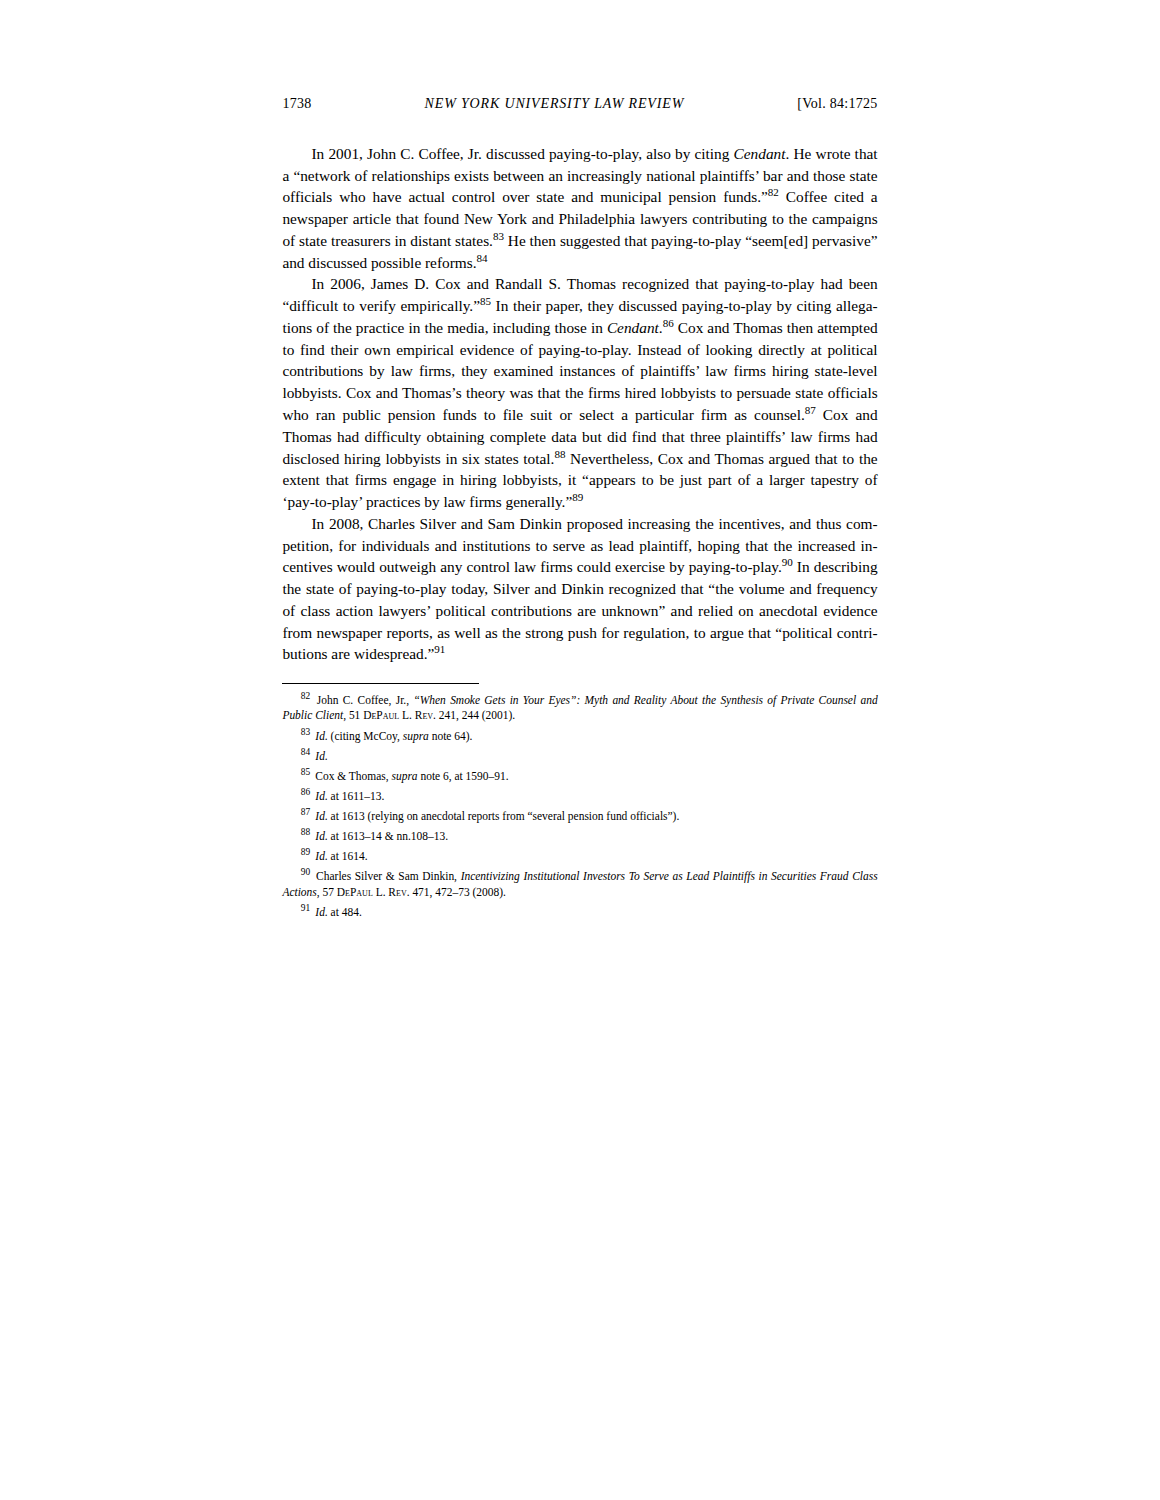1738 NEW YORK UNIVERSITY LAW REVIEW [Vol. 84:1725
In 2001, John C. Coffee, Jr. discussed paying-to-play, also by citing Cendant. He wrote that a “network of relationships exists between an increasingly national plaintiffs’ bar and those state officials who have actual control over state and municipal pension funds.”82 Coffee cited a newspaper article that found New York and Philadelphia lawyers contributing to the campaigns of state treasurers in distant states.83 He then suggested that paying-to-play “seem[ed] pervasive” and discussed possible reforms.84
In 2006, James D. Cox and Randall S. Thomas recognized that paying-to-play had been “difficult to verify empirically.”85 In their paper, they discussed paying-to-play by citing allegations of the practice in the media, including those in Cendant.86 Cox and Thomas then attempted to find their own empirical evidence of paying-to-play. Instead of looking directly at political contributions by law firms, they examined instances of plaintiffs’ law firms hiring state-level lobbyists. Cox and Thomas’s theory was that the firms hired lobbyists to persuade state officials who ran public pension funds to file suit or select a particular firm as counsel.87 Cox and Thomas had difficulty obtaining complete data but did find that three plaintiffs’ law firms had disclosed hiring lobbyists in six states total.88 Nevertheless, Cox and Thomas argued that to the extent that firms engage in hiring lobbyists, it “appears to be just part of a larger tapestry of ‘pay-to-play’ practices by law firms generally.”89
In 2008, Charles Silver and Sam Dinkin proposed increasing the incentives, and thus competition, for individuals and institutions to serve as lead plaintiff, hoping that the increased incentives would outweigh any control law firms could exercise by paying-to-play.90 In describing the state of paying-to-play today, Silver and Dinkin recognized that “the volume and frequency of class action lawyers’ political contributions are unknown” and relied on anecdotal evidence from newspaper reports, as well as the strong push for regulation, to argue that “political contributions are widespread.”91
82 John C. Coffee, Jr., “When Smoke Gets in Your Eyes”: Myth and Reality About the Synthesis of Private Counsel and Public Client, 51 DePaul L. Rev. 241, 244 (2001).
83 Id. (citing McCoy, supra note 64).
84 Id.
85 Cox & Thomas, supra note 6, at 1590–91.
86 Id. at 1611–13.
87 Id. at 1613 (relying on anecdotal reports from “several pension fund officials”).
88 Id. at 1613–14 & nn.108–13.
89 Id. at 1614.
90 Charles Silver & Sam Dinkin, Incentivizing Institutional Investors To Serve as Lead Plaintiffs in Securities Fraud Class Actions, 57 DePaul L. Rev. 471, 472–73 (2008).
91 Id. at 484.